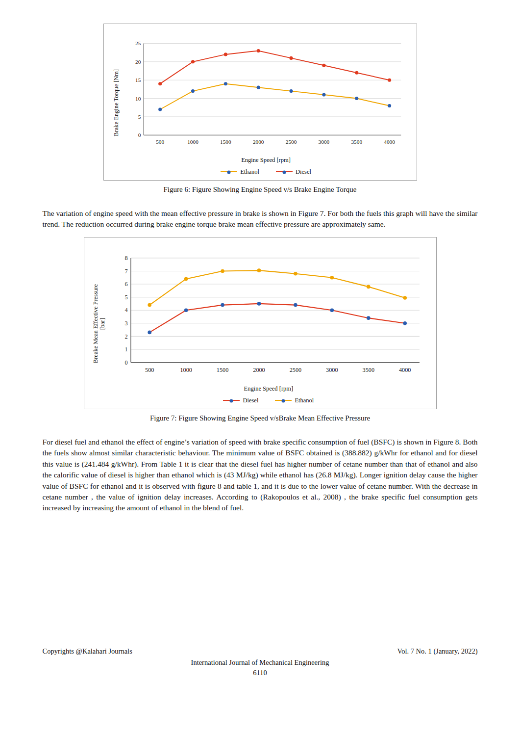Brake Engine Torque [Nm]
0 5 10 15 20 25 500 1000 1500 2000 2500 3000 3500 4000
Engine Speed [rpm]
Ethanol Diesel
Figure 6: Figure Showing Engine Speed v/s Brake Engine Torque
The variation of engine speed with the mean effective pressure in brake is shown in Figure 7. For both the fuels this graph will have the similar trend. The reduction occurred during brake engine torque brake mean effective pressure are approximately same.
Breake Mean Effective Pressure
[bar]
0 1 2 3 4 5 6 7 8 500 1000 1500 2000 2500 3000 3500 4000
Engine Speed [rpm]
Diesel Ethanol
Figure 7: Figure Showing Engine Speed v/sBrake Mean Effective Pressure
For diesel fuel and ethanol the effect of engine’s variation of speed with brake specific consumption of fuel (BSFC) is shown in Figure 8. Both the fuels show almost similar characteristic behaviour. The minimum value of BSFC obtained is (388.882) g/kWhr for ethanol and for diesel this value is (241.484 g/kWhr). From Table 1 it is clear that the diesel fuel has higher number of cetane number than that of ethanol and also the calorific value of diesel is higher than ethanol which is (43 MJ/kg) while ethanol has (26.8 MJ/kg). Longer ignition delay cause the higher value of BSFC for ethanol and it is observed with figure 8 and table 1, and it is due to the lower value of cetane number. With the decrease in cetane number , the value of ignition delay increases. According to (Rakopoulos et al., 2008) , the brake specific fuel consumption gets increased by increasing the amount of ethanol in the blend of fuel.
Copyrights @Kalahari Journals
Vol. 7 No. 1 (January, 2022)
International Journal of Mechanical Engineering
6110